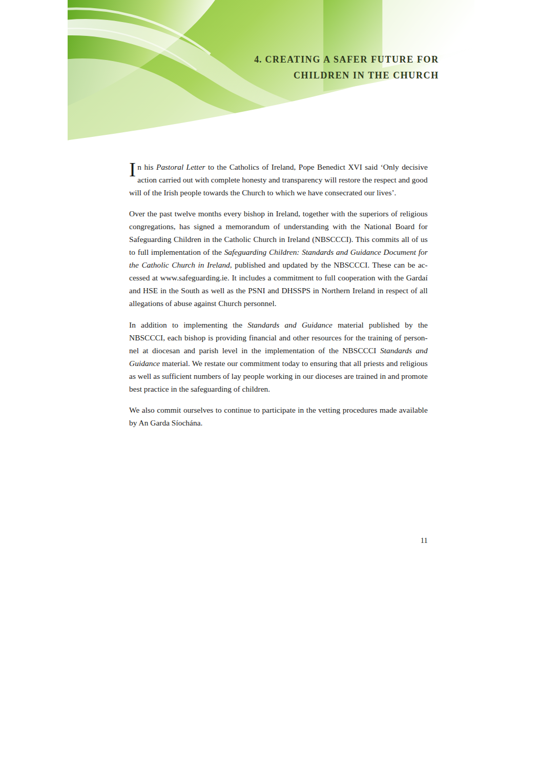4. Creating a Safer Future for
Children in the Church
In his Pastoral Letter to the Catholics of Ireland, Pope Benedict XVI said ‘Only decisive action carried out with complete honesty and transparency will restore the respect and good will of the Irish people towards the Church to which we have consecrated our lives’.
Over the past twelve months every bishop in Ireland, together with the superiors of religious congregations, has signed a memorandum of understanding with the National Board for Safeguarding Children in the Catholic Church in Ireland (NBSCCCI). This commits all of us to full implementation of the Safeguarding Children: Standards and Guidance Document for the Catholic Church in Ireland, published and updated by the NBSCCCI. These can be accessed at www.safeguarding.ie. It includes a commitment to full cooperation with the Gardaí and HSE in the South as well as the PSNI and DHSSPS in Northern Ireland in respect of all allegations of abuse against Church personnel.
In addition to implementing the Standards and Guidance material published by the NBSCCCI, each bishop is providing financial and other resources for the training of personnel at diocesan and parish level in the implementation of the NBSCCCI Standards and Guidance material. We restate our commitment today to ensuring that all priests and religious as well as sufficient numbers of lay people working in our dioceses are trained in and promote best practice in the safeguarding of children.
We also commit ourselves to continue to participate in the vetting procedures made available by An Garda Síochána.
11